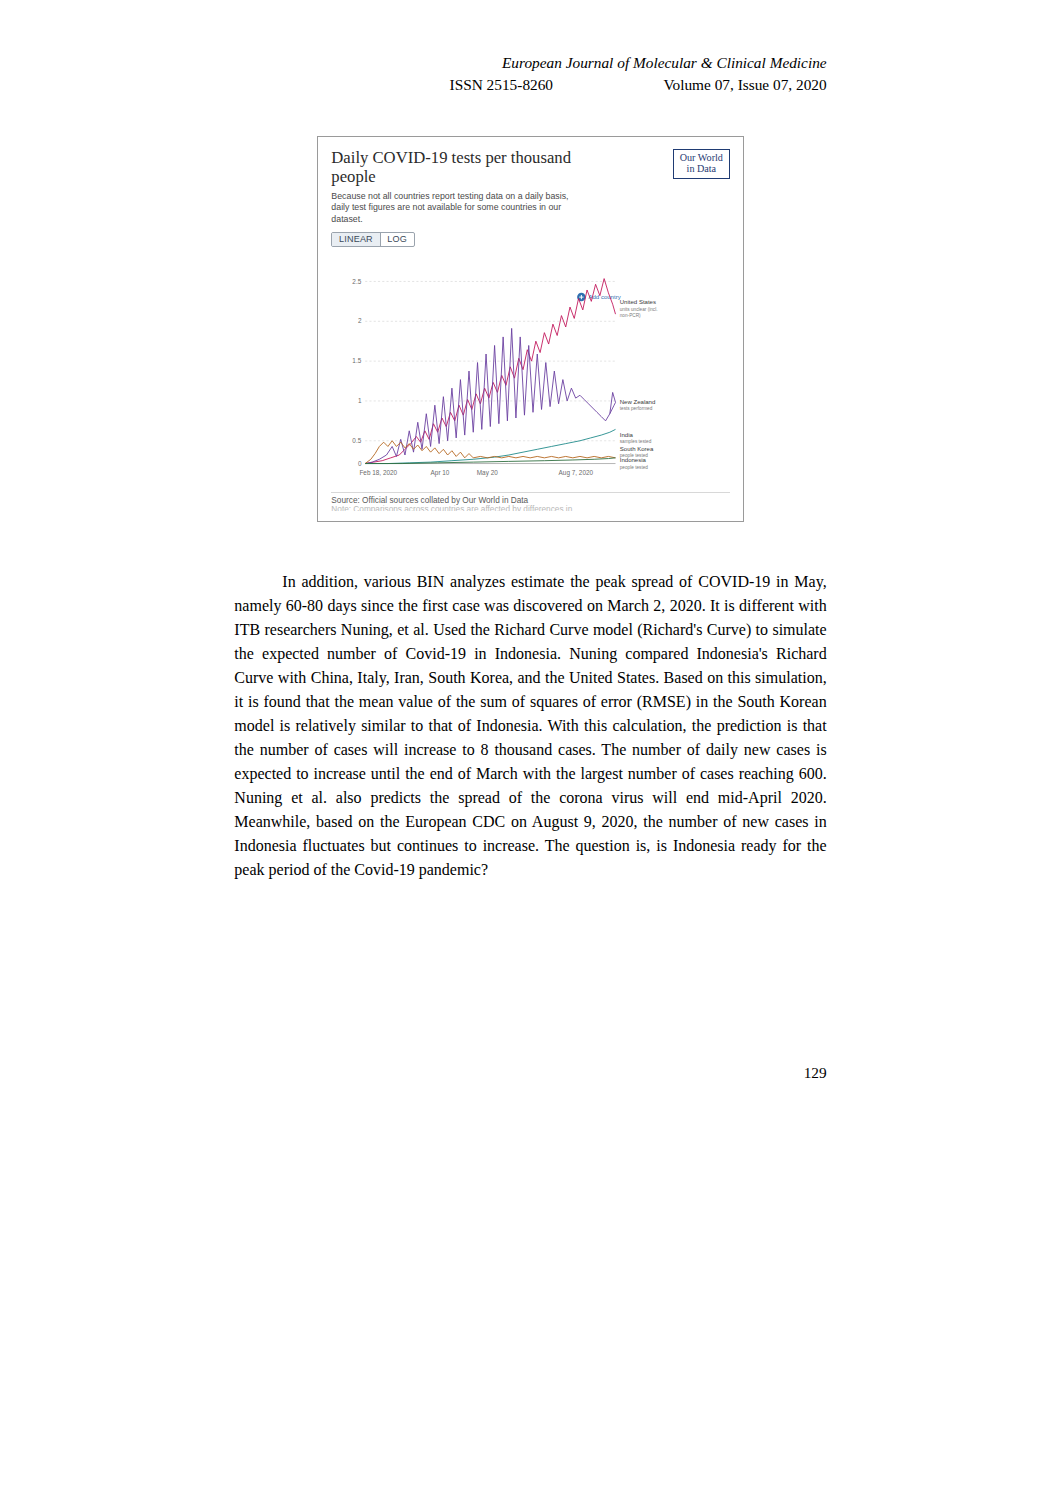European Journal of Molecular & Clinical Medicine
ISSN 2515-8260 Volume 07, Issue 07, 2020
Daily COVID-19 tests per thousand people
Because not all countries report testing data on a daily basis, daily test figures are not available for some countries in our dataset.
LINEAR LOG
Our World
in Data
2.5 2 1.5 1 0.5 0 Feb 18, 2020 Apr 10 May 20 Aug 7, 2020 Add country United States units unclear (incl. non-PCR) New Zealand tests performed India samples tested South Korea people tested Indonesia people tested
Source: Official sources collated by Our World in Data Note: Comparisons across countries are affected by differences in
In addition, various BIN analyzes estimate the peak spread of COVID-19 in May, namely 60-80 days since the first case was discovered on March 2, 2020. It is different with ITB researchers Nuning, et al. Used the Richard Curve model (Richard's Curve) to simulate the expected number of Covid-19 in Indonesia. Nuning compared Indonesia's Richard Curve with China, Italy, Iran, South Korea, and the United States. Based on this simulation, it is found that the mean value of the sum of squares of error (RMSE) in the South Korean model is relatively similar to that of Indonesia. With this calculation, the prediction is that the number of cases will increase to 8 thousand cases. The number of daily new cases is expected to increase until the end of March with the largest number of cases reaching 600. Nuning et al. also predicts the spread of the corona virus will end mid-April 2020. Meanwhile, based on the European CDC on August 9, 2020, the number of new cases in Indonesia fluctuates but continues to increase. The question is, is Indonesia ready for the peak period of the Covid-19 pandemic?
129